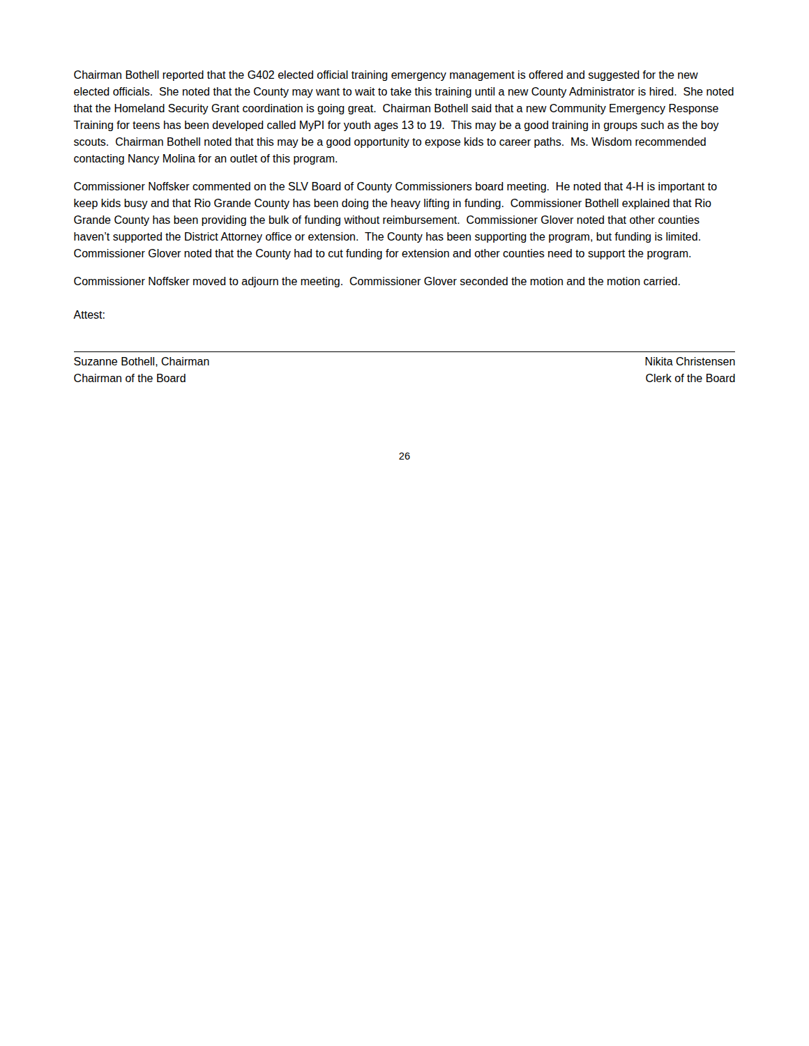Chairman Bothell reported that the G402 elected official training emergency management is offered and suggested for the new elected officials. She noted that the County may want to wait to take this training until a new County Administrator is hired. She noted that the Homeland Security Grant coordination is going great. Chairman Bothell said that a new Community Emergency Response Training for teens has been developed called MyPI for youth ages 13 to 19. This may be a good training in groups such as the boy scouts. Chairman Bothell noted that this may be a good opportunity to expose kids to career paths. Ms. Wisdom recommended contacting Nancy Molina for an outlet of this program.
Commissioner Noffsker commented on the SLV Board of County Commissioners board meeting. He noted that 4-H is important to keep kids busy and that Rio Grande County has been doing the heavy lifting in funding. Commissioner Bothell explained that Rio Grande County has been providing the bulk of funding without reimbursement. Commissioner Glover noted that other counties haven’t supported the District Attorney office or extension. The County has been supporting the program, but funding is limited. Commissioner Glover noted that the County had to cut funding for extension and other counties need to support the program.
Commissioner Noffsker moved to adjourn the meeting. Commissioner Glover seconded the motion and the motion carried.
Attest:
| Suzanne Bothell, Chairman | Nikita Christensen |
| Chairman of the Board | Clerk of the Board |
26